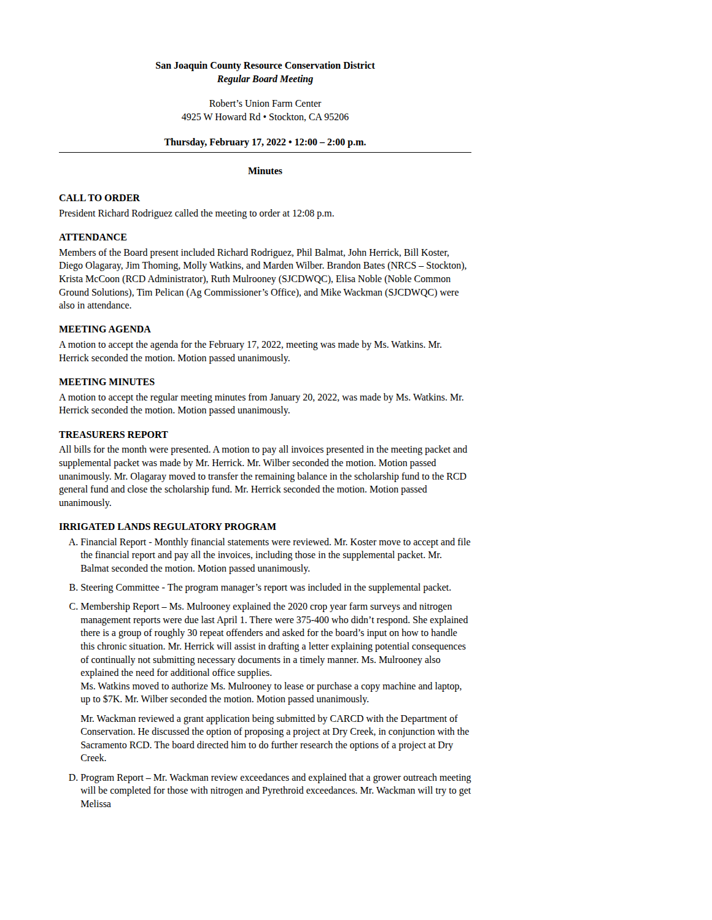San Joaquin County Resource Conservation District
Regular Board Meeting
Robert’s Union Farm Center
4925 W Howard Rd • Stockton, CA 95206
Thursday, February 17, 2022 • 12:00 – 2:00 p.m.
Minutes
Call to Order
President Richard Rodriguez called the meeting to order at 12:08 p.m.
Attendance
Members of the Board present included Richard Rodriguez, Phil Balmat, John Herrick, Bill Koster, Diego Olagaray, Jim Thoming, Molly Watkins, and Marden Wilber. Brandon Bates (NRCS – Stockton), Krista McCoon (RCD Administrator), Ruth Mulrooney (SJCDWQC), Elisa Noble (Noble Common Ground Solutions), Tim Pelican (Ag Commissioner’s Office), and Mike Wackman (SJCDWQC) were also in attendance.
Meeting Agenda
A motion to accept the agenda for the February 17, 2022, meeting was made by Ms. Watkins. Mr. Herrick seconded the motion. Motion passed unanimously.
Meeting Minutes
A motion to accept the regular meeting minutes from January 20, 2022, was made by Ms. Watkins. Mr. Herrick seconded the motion. Motion passed unanimously.
Treasurers Report
All bills for the month were presented. A motion to pay all invoices presented in the meeting packet and supplemental packet was made by Mr. Herrick. Mr. Wilber seconded the motion. Motion passed unanimously. Mr. Olagaray moved to transfer the remaining balance in the scholarship fund to the RCD general fund and close the scholarship fund. Mr. Herrick seconded the motion. Motion passed unanimously.
Irrigated Lands Regulatory Program
Financial Report - Monthly financial statements were reviewed. Mr. Koster move to accept and file the financial report and pay all the invoices, including those in the supplemental packet. Mr. Balmat seconded the motion. Motion passed unanimously.
Steering Committee - The program manager’s report was included in the supplemental packet.
Membership Report – Ms. Mulrooney explained the 2020 crop year farm surveys and nitrogen management reports were due last April 1. There were 375-400 who didn’t respond. She explained there is a group of roughly 30 repeat offenders and asked for the board’s input on how to handle this chronic situation. Mr. Herrick will assist in drafting a letter explaining potential consequences of continually not submitting necessary documents in a timely manner. Ms. Mulrooney also explained the need for additional office supplies.
Ms. Watkins moved to authorize Ms. Mulrooney to lease or purchase a copy machine and laptop, up to $7K. Mr. Wilber seconded the motion. Motion passed unanimously.
Mr. Wackman reviewed a grant application being submitted by CARCD with the Department of Conservation. He discussed the option of proposing a project at Dry Creek, in conjunction with the Sacramento RCD. The board directed him to do further research the options of a project at Dry Creek.
Program Report – Mr. Wackman review exceedances and explained that a grower outreach meeting will be completed for those with nitrogen and Pyrethroid exceedances. Mr. Wackman will try to get Melissa